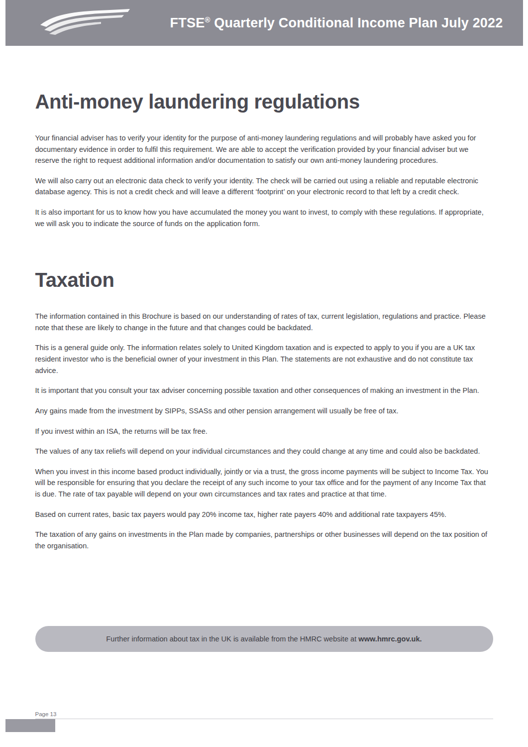FTSE® Quarterly Conditional Income Plan July 2022
Anti-money laundering regulations
Your financial adviser has to verify your identity for the purpose of anti-money laundering regulations and will probably have asked you for documentary evidence in order to fulfil this requirement. We are able to accept the verification provided by your financial adviser but we reserve the right to request additional information and/or documentation to satisfy our own anti-money laundering procedures.
We will also carry out an electronic data check to verify your identity. The check will be carried out using a reliable and reputable electronic database agency. This is not a credit check and will leave a different ‘footprint’ on your electronic record to that left by a credit check.
It is also important for us to know how you have accumulated the money you want to invest, to comply with these regulations. If appropriate, we will ask you to indicate the source of funds on the application form.
Taxation
The information contained in this Brochure is based on our understanding of rates of tax, current legislation, regulations and practice. Please note that these are likely to change in the future and that changes could be backdated.
This is a general guide only. The information relates solely to United Kingdom taxation and is expected to apply to you if you are a UK tax resident investor who is the beneficial owner of your investment in this Plan. The statements are not exhaustive and do not constitute tax advice.
It is important that you consult your tax adviser concerning possible taxation and other consequences of making an investment in the Plan.
Any gains made from the investment by SIPPs, SSASs and other pension arrangement will usually be free of tax.
If you invest within an ISA, the returns will be tax free.
The values of any tax reliefs will depend on your individual circumstances and they could change at any time and could also be backdated.
When you invest in this income based product individually, jointly or via a trust, the gross income payments will be subject to Income Tax. You will be responsible for ensuring that you declare the receipt of any such income to your tax office and for the payment of any Income Tax that is due. The rate of tax payable will depend on your own circumstances and tax rates and practice at that time.
Based on current rates, basic tax payers would pay 20% income tax, higher rate payers 40% and additional rate taxpayers 45%.
The taxation of any gains on investments in the Plan made by companies, partnerships or other businesses will depend on the tax position of the organisation.
Further information about tax in the UK is available from the HMRC website at www.hmrc.gov.uk.
Page 13